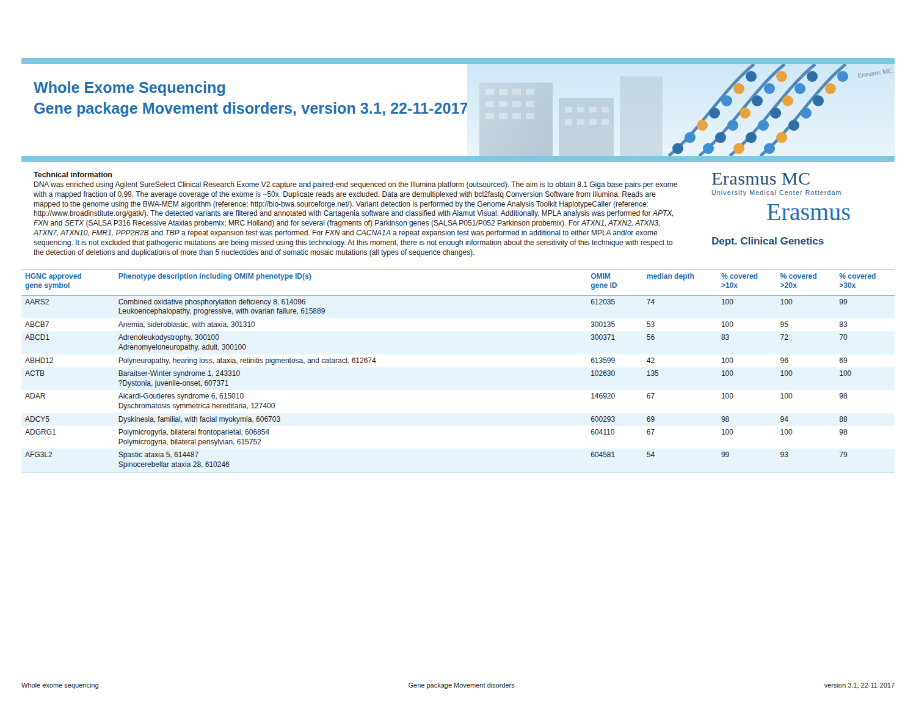Whole Exome Sequencing Gene package Movement disorders, version 3.1, 22-11-2017
Erasmus MC
Erasmus MC
University Medical Center Rotterdam
Erasmus
Dept. Clinical Genetics
Technical information
DNA was enriched using Agilent SureSelect Clinical Research Exome V2 capture and paired-end sequenced on the Illumina platform (outsourced). The aim is to obtain 8.1 Giga base pairs per exome with a mapped fraction of 0.99. The average coverage of the exome is ~50x. Duplicate reads are excluded. Data are demultiplexed with bcl2fastq Conversion Software from Illumina. Reads are mapped to the genome using the BWA-MEM algorithm (reference: http://bio-bwa.sourceforge.net/). Variant detection is performed by the Genome Analysis Toolkit HaplotypeCaller (reference: http://www.broadinstitute.org/gatk/). The detected variants are filtered and annotated with Cartagenia software and classified with Alamut Visual. Additionally, MPLA analysis was performed for APTX, FXN and SETX (SALSA P316 Recessive Ataxias probemix; MRC Holland) and for several (fragments of) Parkinson genes (SALSA P051/P052 Parkinson probemix). For ATXN1, ATXN2, ATXN3, ATXN7, ATXN10, FMR1, PPP2R2B and TBP a repeat expansion test was performed. For FXN and CACNA1A a repeat expansion test was performed in additional to either MPLA and/or exome sequencing. It is not excluded that pathogenic mutations are being missed using this technology. At this moment, there is not enough information about the sensitivity of this technique with respect to the detection of deletions and duplications of more than 5 nucleotides and of somatic mosaic mutations (all types of sequence changes).
| HGNC approved gene symbol | Phenotype description including OMIM phenotype ID(s) | OMIM gene ID | median depth | % covered >10x | % covered >20x | % covered >30x |
| --- | --- | --- | --- | --- | --- | --- |
| AARS2 | Combined oxidative phosphorylation deficiency 8, 614096 Leukoencephalopathy, progressive, with ovarian failure, 615889 | 612035 | 74 | 100 | 100 | 99 |
| ABCB7 | Anemia, sideroblastic, with ataxia, 301310 | 300135 | 53 | 100 | 95 | 83 |
| ABCD1 | Adrenoleukodystrophy, 300100 Adrenomyeloneuropathy, adult, 300100 | 300371 | 56 | 83 | 72 | 70 |
| ABHD12 | Polyneuropathy, hearing loss, ataxia, retinitis pigmentosa, and cataract, 612674 | 613599 | 42 | 100 | 96 | 69 |
| ACTB | Baraitser-Winter syndrome 1, 243310 ?Dystonia, juvenile-onset, 607371 | 102630 | 135 | 100 | 100 | 100 |
| ADAR | Aicardi-Goutieres syndrome 6, 615010 Dyschromatosis symmetrica hereditaria, 127400 | 146920 | 67 | 100 | 100 | 98 |
| ADCY5 | Dyskinesia, familial, with facial myokymia, 606703 | 600293 | 69 | 98 | 94 | 88 |
| ADGRG1 | Polymicrogyria, bilateral frontoparietal, 606854 Polymicrogyria, bilateral perisylvian, 615752 | 604110 | 67 | 100 | 100 | 98 |
| AFG3L2 | Spastic ataxia 5, 614487 Spinocerebellar ataxia 28, 610246 | 604581 | 54 | 99 | 93 | 79 |
Whole exome sequencing version 3.1, 22-11-2017
Gene package Movement disorders